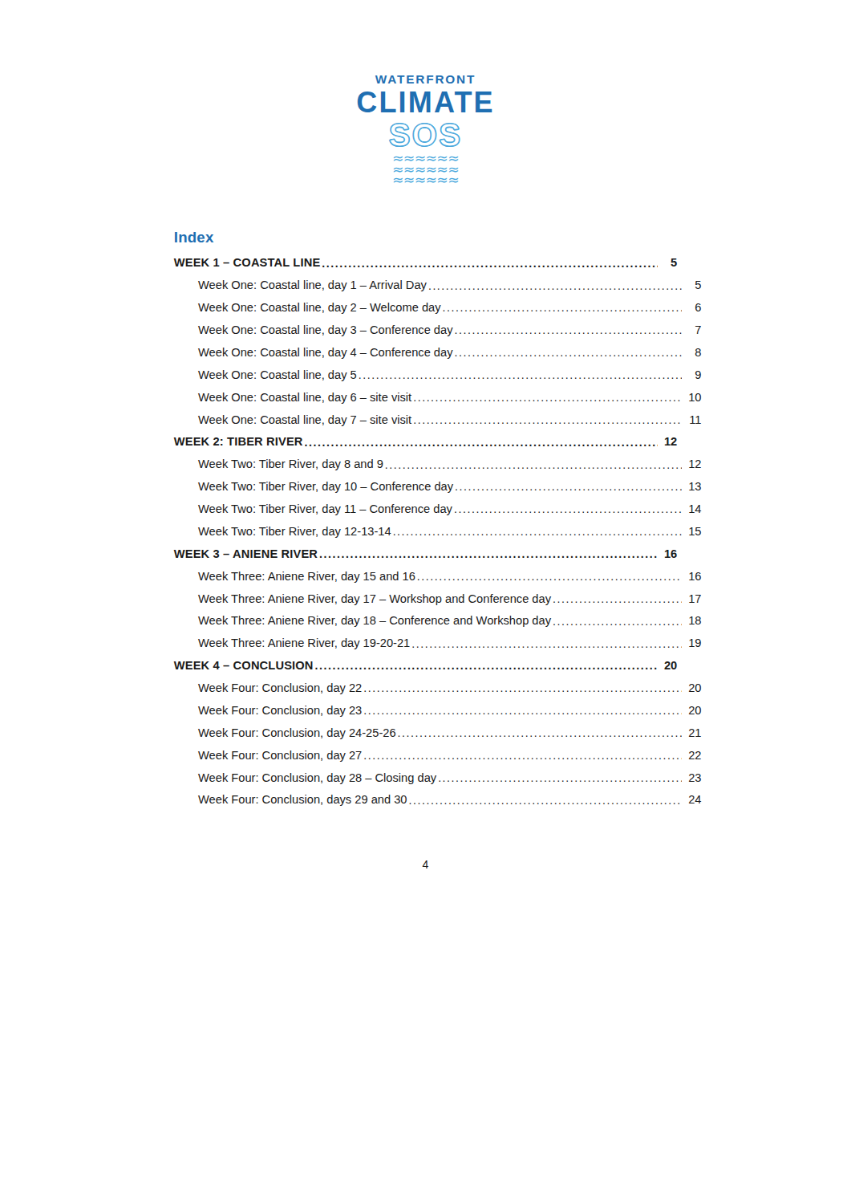WATERFRONT CLIMATE SOS ≈≈≈≈≈≈ ≈≈≈≈≈≈ ≈≈≈≈≈≈
Index
WEEK 1 – COASTAL LINE .................................................................................................. 5
Week One: Coastal line, day 1 – Arrival Day .............................................................................. 5
Week One: Coastal line, day 2 – Welcome day .......................................................................... 6
Week One: Coastal line, day 3 – Conference day ....................................................................... 7
Week One: Coastal line, day 4 – Conference day ....................................................................... 8
Week One: Coastal line, day 5 ................................................................................................. 9
Week One: Coastal line, day 6 – site visit .................................................................................. 10
Week One: Coastal line, day 7 – site visit ................................................................................... 11
WEEK 2: TIBER RIVER ..................................................................................................... 12
Week Two: Tiber River, day 8 and 9 ............................................................................................. 12
Week Two: Tiber River, day 10 – Conference day ..................................................................... 13
Week Two: Tiber River, day 11 – Conference day ..................................................................... 14
Week Two: Tiber River, day 12-13-14 ............................................................................................ 15
WEEK 3 – ANIENE RIVER ................................................................................................. 16
Week Three: Aniene River, day 15 and 16 .................................................................................. 16
Week Three: Aniene River, day 17 – Workshop and Conference day ........................................ 17
Week Three: Aniene River, day 18 – Conference and Workshop day ........................................ 18
Week Three: Aniene River, day 19-20-21 ....................................................................................... 19
WEEK 4 – CONCLUSION .................................................................................................. 20
Week Four: Conclusion, day 22 .................................................................................................... 20
Week Four: Conclusion, day 23 .................................................................................................... 20
Week Four: Conclusion, day 24-25-26 ....................................................................................... 21
Week Four: Conclusion, day 27 .................................................................................................... 22
Week Four: Conclusion, day 28 – Closing day .......................................................................... 23
Week Four: Conclusion, days 29 and 30 ................................................................................. 24
4